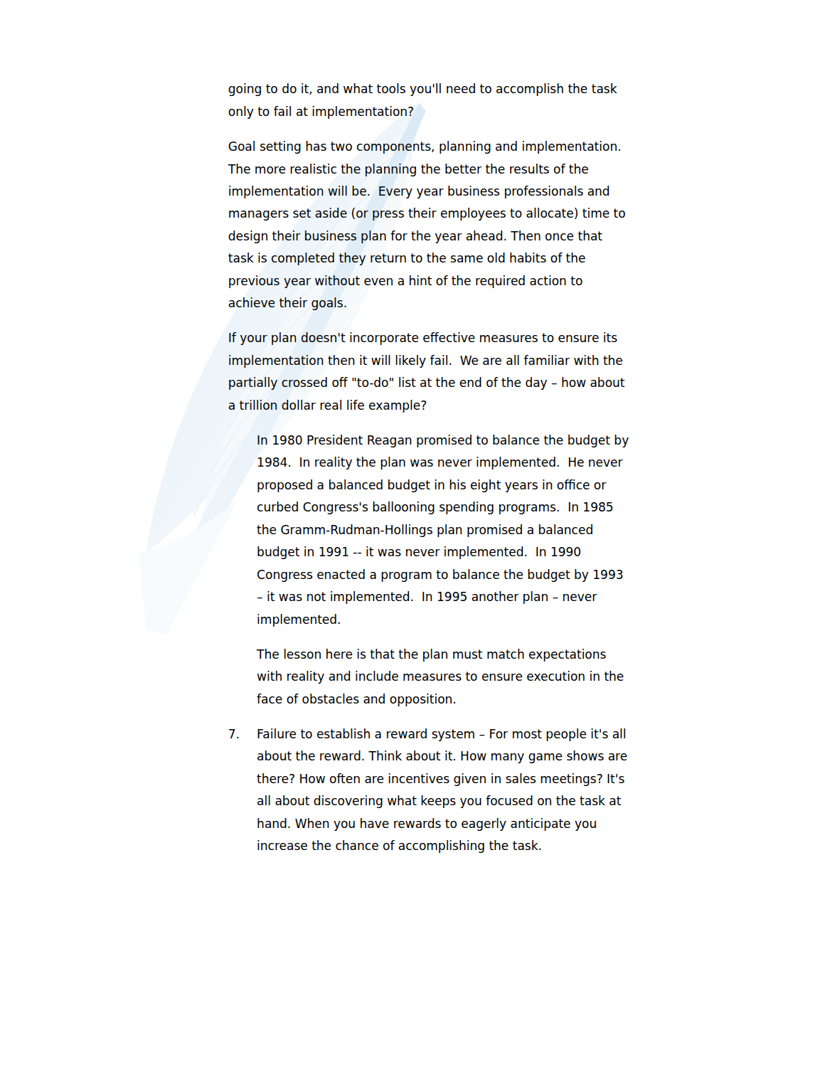going to do it, and what tools you'll need to accomplish the task only to fail at implementation?
Goal setting has two components, planning and implementation. The more realistic the planning the better the results of the implementation will be. Every year business professionals and managers set aside (or press their employees to allocate) time to design their business plan for the year ahead. Then once that task is completed they return to the same old habits of the previous year without even a hint of the required action to achieve their goals.
If your plan doesn't incorporate effective measures to ensure its implementation then it will likely fail. We are all familiar with the partially crossed off "to-do" list at the end of the day – how about a trillion dollar real life example?
In 1980 President Reagan promised to balance the budget by 1984. In reality the plan was never implemented. He never proposed a balanced budget in his eight years in office or curbed Congress's ballooning spending programs. In 1985 the Gramm-Rudman-Hollings plan promised a balanced budget in 1991 -- it was never implemented. In 1990 Congress enacted a program to balance the budget by 1993 – it was not implemented. In 1995 another plan – never implemented.
The lesson here is that the plan must match expectations with reality and include measures to ensure execution in the face of obstacles and opposition.
7. Failure to establish a reward system – For most people it's all about the reward. Think about it. How many game shows are there? How often are incentives given in sales meetings? It's all about discovering what keeps you focused on the task at hand. When you have rewards to eagerly anticipate you increase the chance of accomplishing the task.